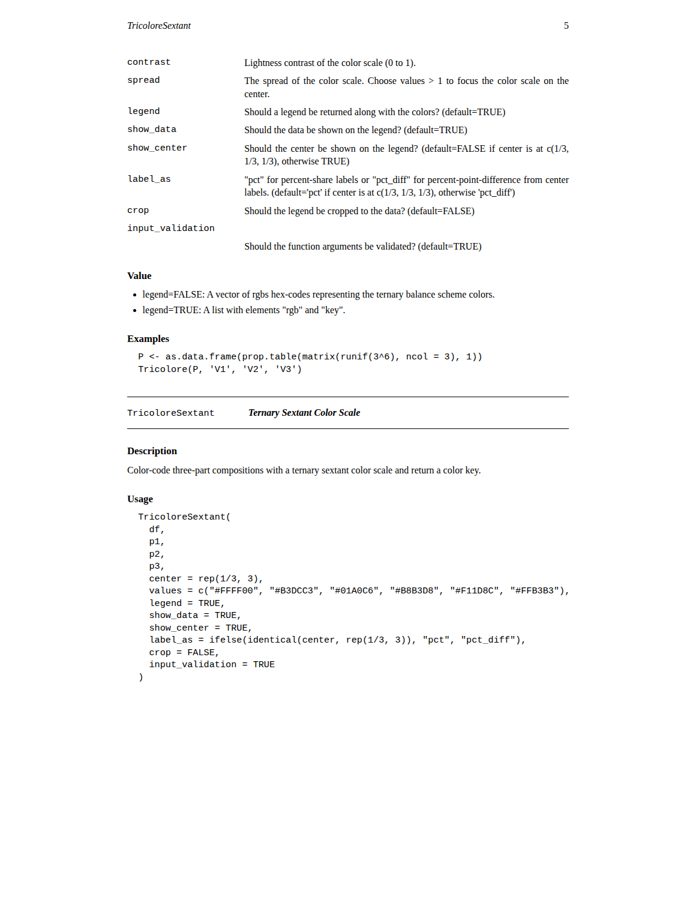TricoloreSextant 5
contrast
Lightness contrast of the color scale (0 to 1).
spread
The spread of the color scale. Choose values > 1 to focus the color scale on the center.
legend
Should a legend be returned along with the colors? (default=TRUE)
show_data
Should the data be shown on the legend? (default=TRUE)
show_center
Should the center be shown on the legend? (default=FALSE if center is at c(1/3, 1/3, 1/3), otherwise TRUE)
label_as
"pct" for percent-share labels or "pct_diff" for percent-point-difference from center labels. (default='pct' if center is at c(1/3, 1/3, 1/3), otherwise 'pct_diff')
crop
Should the legend be cropped to the data? (default=FALSE)
input_validation
Should the function arguments be validated? (default=TRUE)
Value
legend=FALSE: A vector of rgbs hex-codes representing the ternary balance scheme colors.
legend=TRUE: A list with elements "rgb" and "key".
Examples
P <- as.data.frame(prop.table(matrix(runif(3^6), ncol = 3), 1))
Tricolore(P, 'V1', 'V2', 'V3')
TricoloreSextant Ternary Sextant Color Scale
Description
Color-code three-part compositions with a ternary sextant color scale and return a color key.
Usage
TricoloreSextant(
  df,
  p1,
  p2,
  p3,
  center = rep(1/3, 3),
  values = c("#FFFF00", "#B3DCC3", "#01A0C6", "#B8B3D8", "#F11D8C", "#FFB3B3"),
  legend = TRUE,
  show_data = TRUE,
  show_center = TRUE,
  label_as = ifelse(identical(center, rep(1/3, 3)), "pct", "pct_diff"),
  crop = FALSE,
  input_validation = TRUE
)